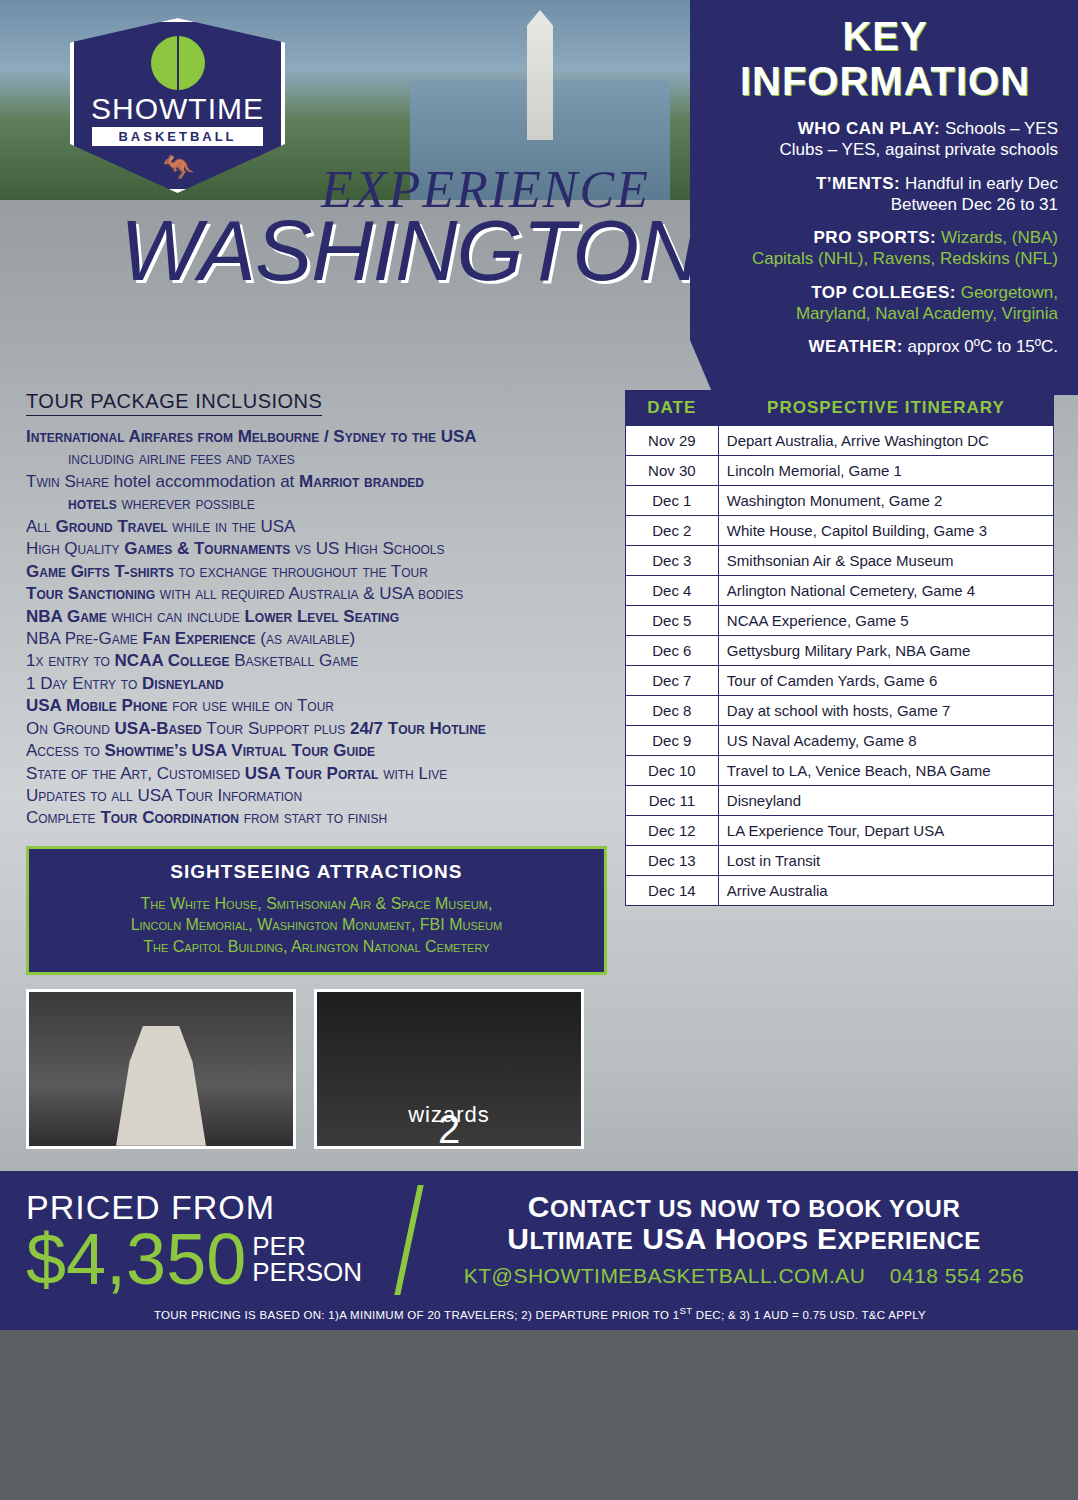SHOWTIME
BASKETBALL
🦘
KEY INFORMATION
WHO CAN PLAY: Schools – YES
Clubs – YES, against private schools
T’MENTS: Handful in early Dec
Between Dec 26 to 31
PRO SPORTS: Wizards, (NBA)
Capitals (NHL), Ravens, Redskins (NFL)
TOP COLLEGES: Georgetown,
Maryland, Naval Academy, Virginia
WEATHER: approx 0ºC to 15ºC.
EXPERIENCE
WASHINGTON DC
TOUR PACKAGE INCLUSIONS
INTERNATIONAL AIRFARES FROM MELBOURNE / SYDNEY TO THE USA including airline fees and taxes Twin Share hotel accommodation at Marriot branded hotels wherever possible All Ground Travel while in the USA
High Quality Games & Tournaments vs US High Schools
Game Gifts T-shirts to exchange throughout the Tour
Tour Sanctioning with all required Australia & USA bodies
NBA Game which can include Lower Level Seating
NBA Pre-Game Fan Experience (as available)
1x entry to NCAA College Basketball Game
1 Day Entry to Disneyland
USA Mobile Phone for use while on Tour
On Ground USA-Based Tour Support plus 24/7 Tour Hotline
Access to Showtime’s USA Virtual Tour Guide
State of the Art, Customised USA Tour Portal with Live
Updates to all USA Tour Information
Complete Tour Coordination from start to finish
SIGHTSEEING ATTRACTIONS
The White House, Smithsonian Air & Space Museum,
Lincoln Memorial, Washington Monument, FBI Museum
The Capitol Building, Arlington National Cemetery
| DATE | PROSPECTIVE ITINERARY |
| --- | --- |
| Nov 29 | Depart Australia, Arrive Washington DC |
| Nov 30 | Lincoln Memorial, Game 1 |
| Dec 1 | Washington Monument, Game 2 |
| Dec 2 | White House, Capitol Building, Game 3 |
| Dec 3 | Smithsonian Air & Space Museum |
| Dec 4 | Arlington National Cemetery, Game 4 |
| Dec 5 | NCAA Experience, Game 5 |
| Dec 6 | Gettysburg Military Park, NBA Game |
| Dec 7 | Tour of Camden Yards, Game 6 |
| Dec 8 | Day at school with hosts, Game 7 |
| Dec 9 | US Naval Academy, Game 8 |
| Dec 10 | Travel to LA, Venice Beach, NBA Game |
| Dec 11 | Disneyland |
| Dec 12 | LA Experience Tour, Depart USA |
| Dec 13 | Lost in Transit |
| Dec 14 | Arrive Australia |
PRICED FROM
$4,350
PER
PERSON
CONTACT US NOW TO BOOK YOUR
ULTIMATE USA HOOPS EXPERIENCE
KT@SHOWTIMEBASKETBALL.COM.AU 0418 554 256
TOUR PRICING IS BASED ON: 1)A MINIMUM OF 20 TRAVELERS; 2) DEPARTURE PRIOR TO 1ST DEC; & 3) 1 AUD = 0.75 USD. T&C APPLY